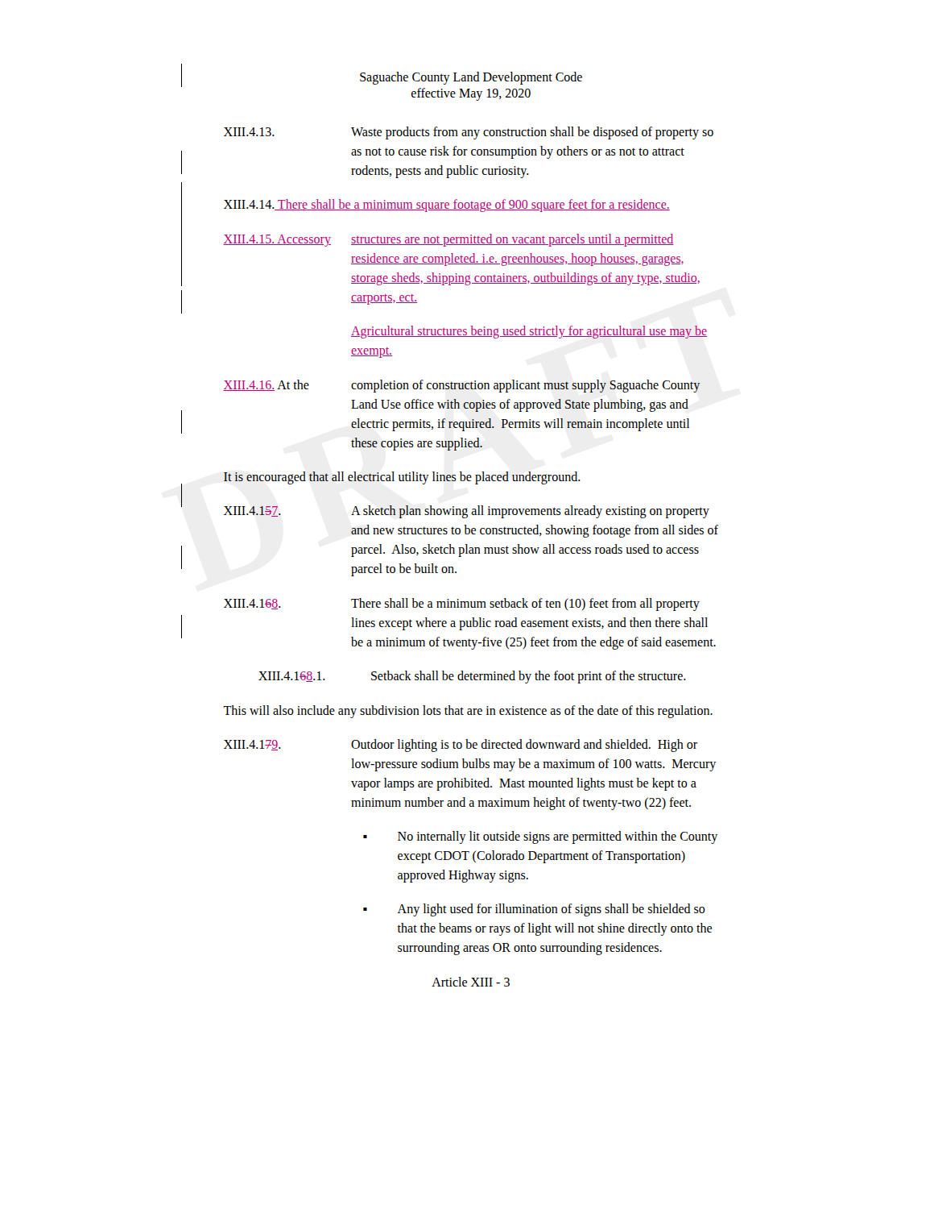DRAFT
Saguache County Land Development Code
effective May 19, 2020
XIII.4.13.
Waste products from any construction shall be disposed of property so as not to cause risk for consumption by others or as not to attract rodents, pests and public curiosity.
XIII.4.14. There shall be a minimum square footage of 900 square feet for a residence.
XIII.4.15. Accessory
structures are not permitted on vacant parcels until a permitted residence are completed. i.e. greenhouses, hoop houses, garages, storage sheds, shipping containers, outbuildings of any type, studio, carports, ect.
Agricultural structures being used strictly for agricultural use may be exempt.
XIII.4.16. At the
completion of construction applicant must supply Saguache County Land Use office with copies of approved State plumbing, gas and electric permits, if required. Permits will remain incomplete until these copies are supplied.
It is encouraged that all electrical utility lines be placed underground.
XIII.4.157.
A sketch plan showing all improvements already existing on property and new structures to be constructed, showing footage from all sides of parcel. Also, sketch plan must show all access roads used to access parcel to be built on.
XIII.4.168.
There shall be a minimum setback of ten (10) feet from all property lines except where a public road easement exists, and then there shall be a minimum of twenty-five (25) feet from the edge of said easement.
XIII.4.168.1.
Setback shall be determined by the foot print of the structure.
This will also include any subdivision lots that are in existence as of the date of this regulation.
XIII.4.179.
Outdoor lighting is to be directed downward and shielded. High or low-pressure sodium bulbs may be a maximum of 100 watts. Mercury vapor lamps are prohibited. Mast mounted lights must be kept to a minimum number and a maximum height of twenty-two (22) feet.
▪
No internally lit outside signs are permitted within the County except CDOT (Colorado Department of Transportation) approved Highway signs.
▪
Any light used for illumination of signs shall be shielded so that the beams or rays of light will not shine directly onto the surrounding areas OR onto surrounding residences.
Article XIII - 3